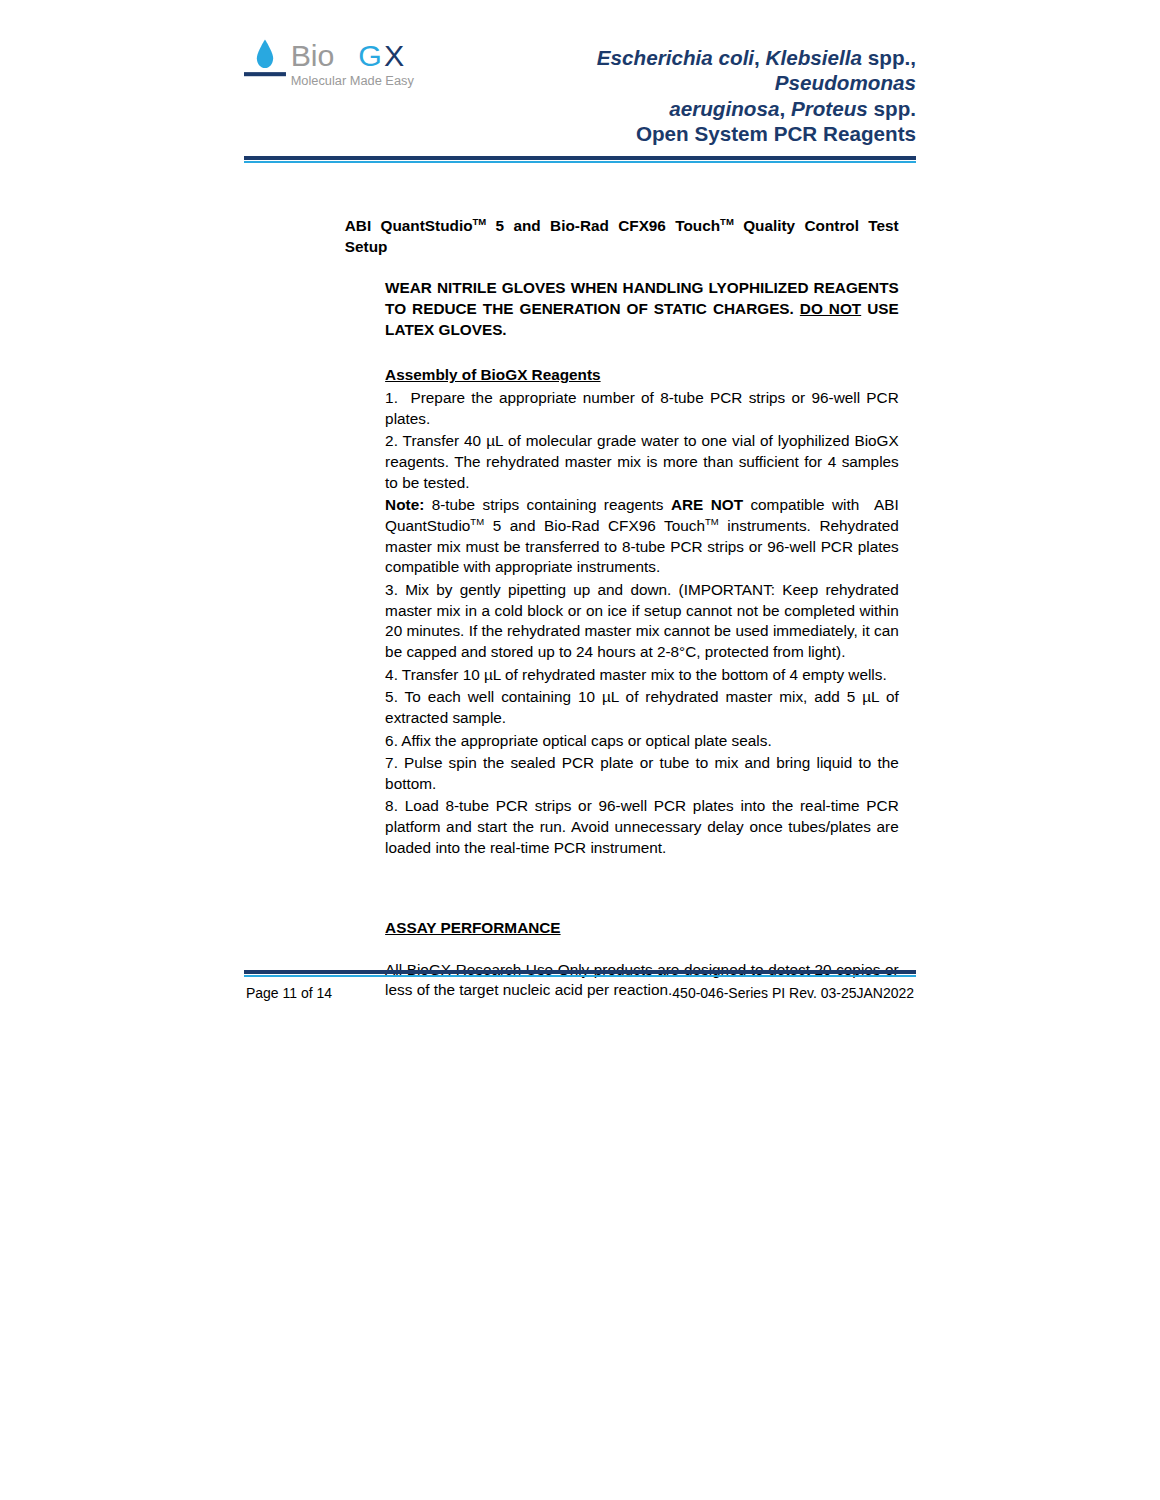Bio G X Molecular Made Easy
Escherichia coli, Klebsiella spp., Pseudomonas
aeruginosa, Proteus spp.
Open System PCR Reagents
ABI QuantStudioTM 5 and Bio-Rad CFX96 TouchTM Quality Control Test Setup
WEAR NITRILE GLOVES WHEN HANDLING LYOPHILIZED REAGENTS TO REDUCE THE GENERATION OF STATIC CHARGES. DO NOT USE LATEX GLOVES.
Assembly of BioGX Reagents
1. Prepare the appropriate number of 8-tube PCR strips or 96-well PCR plates.
2. Transfer 40 µL of molecular grade water to one vial of lyophilized BioGX reagents. The rehydrated master mix is more than sufficient for 4 samples to be tested.
Note: 8-tube strips containing reagents ARE NOT compatible with ABI QuantStudioTM 5 and Bio-Rad CFX96 TouchTM instruments. Rehydrated master mix must be transferred to 8-tube PCR strips or 96-well PCR plates compatible with appropriate instruments.
3. Mix by gently pipetting up and down. (IMPORTANT: Keep rehydrated master mix in a cold block or on ice if setup cannot not be completed within 20 minutes. If the rehydrated master mix cannot be used immediately, it can be capped and stored up to 24 hours at 2-8°C, protected from light).
4. Transfer 10 µL of rehydrated master mix to the bottom of 4 empty wells.
5. To each well containing 10 µL of rehydrated master mix, add 5 µL of extracted sample.
6. Affix the appropriate optical caps or optical plate seals.
7. Pulse spin the sealed PCR plate or tube to mix and bring liquid to the bottom.
8. Load 8-tube PCR strips or 96-well PCR plates into the real-time PCR platform and start the run. Avoid unnecessary delay once tubes/plates are loaded into the real-time PCR instrument.
ASSAY PERFORMANCE
All BioGX Research Use Only products are designed to detect 20 copies or less of the target nucleic acid per reaction.
Page 11 of 14
450-046-Series PI Rev. 03-25JAN2022